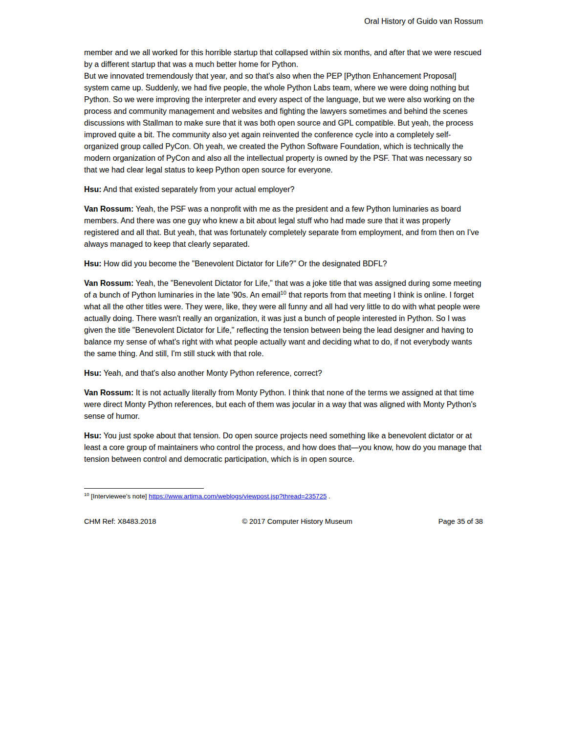Oral History of Guido van Rossum
member and we all worked for this horrible startup that collapsed within six months, and after that we were rescued by a different startup that was a much better home for Python.
But we innovated tremendously that year, and so that's also when the PEP [Python Enhancement Proposal] system came up. Suddenly, we had five people, the whole Python Labs team, where we were doing nothing but Python. So we were improving the interpreter and every aspect of the language, but we were also working on the process and community management and websites and fighting the lawyers sometimes and behind the scenes discussions with Stallman to make sure that it was both open source and GPL compatible. But yeah, the process improved quite a bit. The community also yet again reinvented the conference cycle into a completely self-organized group called PyCon. Oh yeah, we created the Python Software Foundation, which is technically the modern organization of PyCon and also all the intellectual property is owned by the PSF. That was necessary so that we had clear legal status to keep Python open source for everyone.
Hsu: And that existed separately from your actual employer?
Van Rossum: Yeah, the PSF was a nonprofit with me as the president and a few Python luminaries as board members. And there was one guy who knew a bit about legal stuff who had made sure that it was properly registered and all that. But yeah, that was fortunately completely separate from employment, and from then on I've always managed to keep that clearly separated.
Hsu: How did you become the "Benevolent Dictator for Life?" Or the designated BDFL?
Van Rossum: Yeah, the "Benevolent Dictator for Life," that was a joke title that was assigned during some meeting of a bunch of Python luminaries in the late '90s. An email10 that reports from that meeting I think is online. I forget what all the other titles were. They were, like, they were all funny and all had very little to do with what people were actually doing. There wasn't really an organization, it was just a bunch of people interested in Python. So I was given the title "Benevolent Dictator for Life," reflecting the tension between being the lead designer and having to balance my sense of what's right with what people actually want and deciding what to do, if not everybody wants the same thing. And still, I'm still stuck with that role.
Hsu: Yeah, and that's also another Monty Python reference, correct?
Van Rossum: It is not actually literally from Monty Python. I think that none of the terms we assigned at that time were direct Monty Python references, but each of them was jocular in a way that was aligned with Monty Python's sense of humor.
Hsu: You just spoke about that tension. Do open source projects need something like a benevolent dictator or at least a core group of maintainers who control the process, and how does that—you know, how do you manage that tension between control and democratic participation, which is in open source.
10 [Interviewee's note] https://www.artima.com/weblogs/viewpost.jsp?thread=235725 .
CHM Ref: X8483.2018 © 2017 Computer History Museum Page 35 of 38